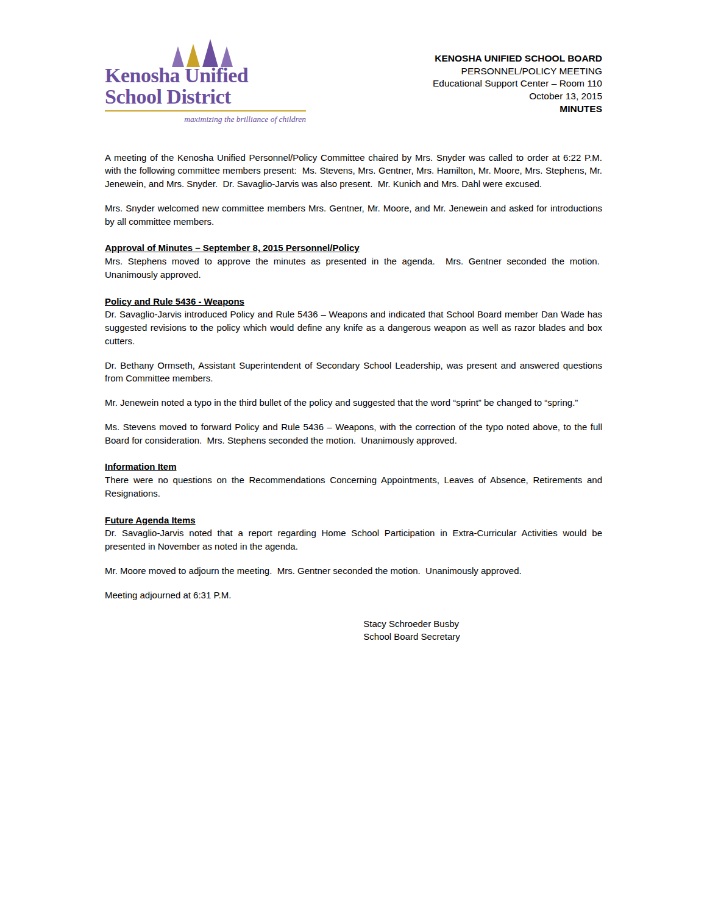Kenosha Unified School District
maximizing the brilliance of children
KENOSHA UNIFIED SCHOOL BOARD
PERSONNEL/POLICY MEETING
Educational Support Center – Room 110
October 13, 2015
MINUTES
A meeting of the Kenosha Unified Personnel/Policy Committee chaired by Mrs. Snyder was called to order at 6:22 P.M. with the following committee members present: Ms. Stevens, Mrs. Gentner, Mrs. Hamilton, Mr. Moore, Mrs. Stephens, Mr. Jenewein, and Mrs. Snyder. Dr. Savaglio-Jarvis was also present. Mr. Kunich and Mrs. Dahl were excused.
Mrs. Snyder welcomed new committee members Mrs. Gentner, Mr. Moore, and Mr. Jenewein and asked for introductions by all committee members.
Approval of Minutes – September 8, 2015 Personnel/Policy
Mrs. Stephens moved to approve the minutes as presented in the agenda. Mrs. Gentner seconded the motion. Unanimously approved.
Policy and Rule 5436 - Weapons
Dr. Savaglio-Jarvis introduced Policy and Rule 5436 – Weapons and indicated that School Board member Dan Wade has suggested revisions to the policy which would define any knife as a dangerous weapon as well as razor blades and box cutters.
Dr. Bethany Ormseth, Assistant Superintendent of Secondary School Leadership, was present and answered questions from Committee members.
Mr. Jenewein noted a typo in the third bullet of the policy and suggested that the word “sprint” be changed to “spring.”
Ms. Stevens moved to forward Policy and Rule 5436 – Weapons, with the correction of the typo noted above, to the full Board for consideration. Mrs. Stephens seconded the motion. Unanimously approved.
Information Item
There were no questions on the Recommendations Concerning Appointments, Leaves of Absence, Retirements and Resignations.
Future Agenda Items
Dr. Savaglio-Jarvis noted that a report regarding Home School Participation in Extra-Curricular Activities would be presented in November as noted in the agenda.
Mr. Moore moved to adjourn the meeting. Mrs. Gentner seconded the motion. Unanimously approved.
Meeting adjourned at 6:31 P.M.
Stacy Schroeder Busby
School Board Secretary